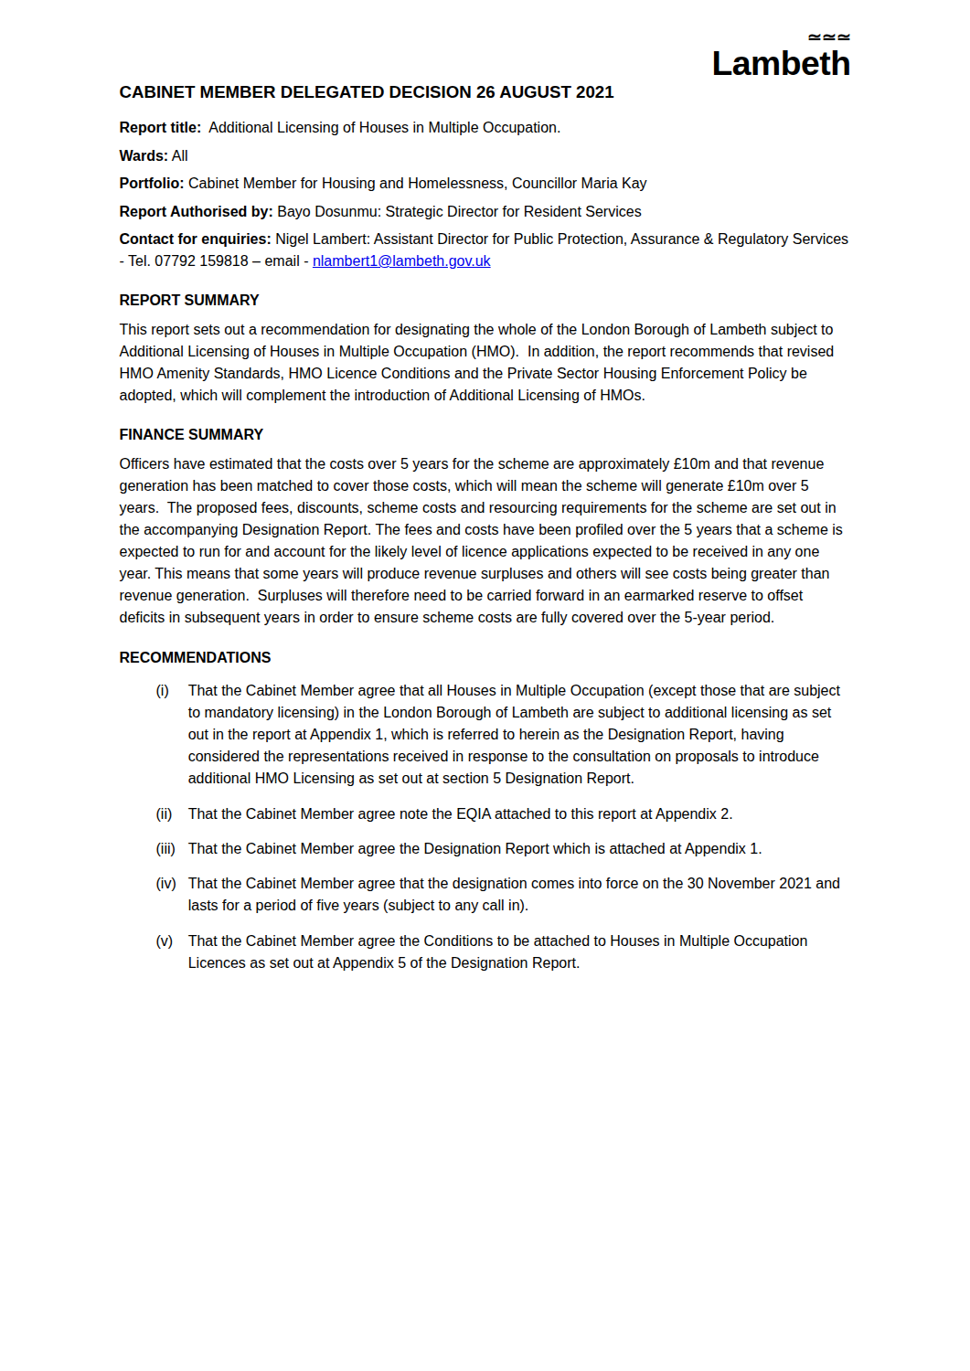≃≃≃ Lambeth
CABINET MEMBER DELEGATED DECISION 26 AUGUST 2021
Report title: Additional Licensing of Houses in Multiple Occupation.
Wards: All
Portfolio: Cabinet Member for Housing and Homelessness, Councillor Maria Kay
Report Authorised by: Bayo Dosunmu: Strategic Director for Resident Services
Contact for enquiries: Nigel Lambert: Assistant Director for Public Protection, Assurance & Regulatory Services - Tel. 07792 159818 – email - nlambert1@lambeth.gov.uk
REPORT SUMMARY
This report sets out a recommendation for designating the whole of the London Borough of Lambeth subject to Additional Licensing of Houses in Multiple Occupation (HMO). In addition, the report recommends that revised HMO Amenity Standards, HMO Licence Conditions and the Private Sector Housing Enforcement Policy be adopted, which will complement the introduction of Additional Licensing of HMOs.
FINANCE SUMMARY
Officers have estimated that the costs over 5 years for the scheme are approximately £10m and that revenue generation has been matched to cover those costs, which will mean the scheme will generate £10m over 5 years. The proposed fees, discounts, scheme costs and resourcing requirements for the scheme are set out in the accompanying Designation Report. The fees and costs have been profiled over the 5 years that a scheme is expected to run for and account for the likely level of licence applications expected to be received in any one year. This means that some years will produce revenue surpluses and others will see costs being greater than revenue generation. Surpluses will therefore need to be carried forward in an earmarked reserve to offset deficits in subsequent years in order to ensure scheme costs are fully covered over the 5-year period.
RECOMMENDATIONS
(i) That the Cabinet Member agree that all Houses in Multiple Occupation (except those that are subject to mandatory licensing) in the London Borough of Lambeth are subject to additional licensing as set out in the report at Appendix 1, which is referred to herein as the Designation Report, having considered the representations received in response to the consultation on proposals to introduce additional HMO Licensing as set out at section 5 Designation Report.
(ii) That the Cabinet Member agree note the EQIA attached to this report at Appendix 2.
(iii) That the Cabinet Member agree the Designation Report which is attached at Appendix 1.
(iv) That the Cabinet Member agree that the designation comes into force on the 30 November 2021 and lasts for a period of five years (subject to any call in).
(v) That the Cabinet Member agree the Conditions to be attached to Houses in Multiple Occupation Licences as set out at Appendix 5 of the Designation Report.